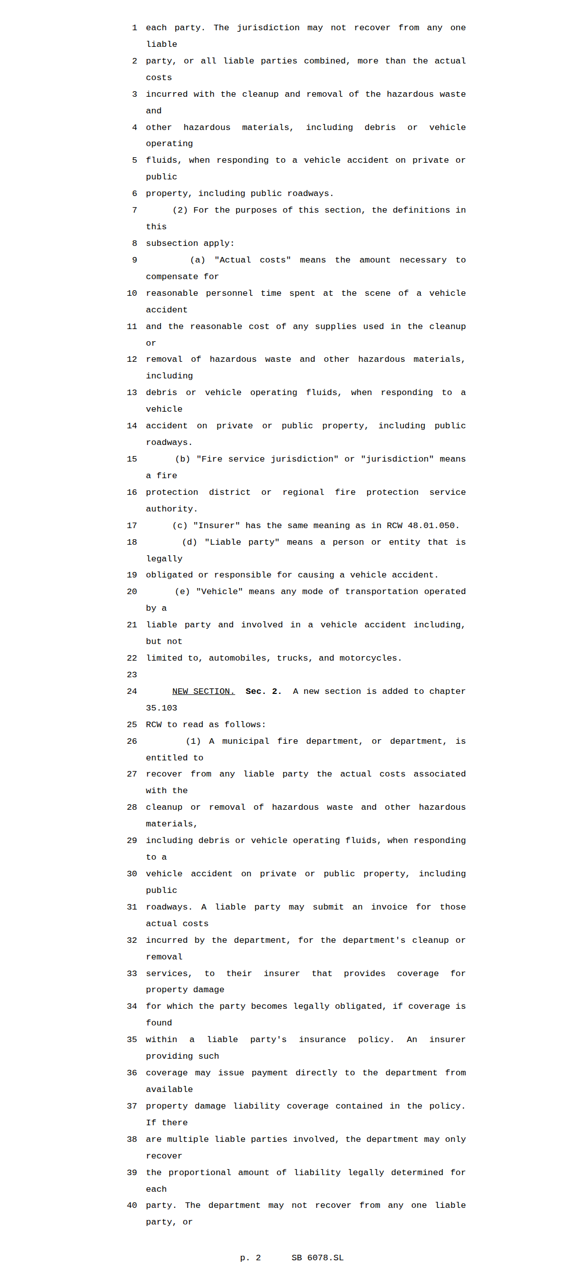each party. The jurisdiction may not recover from any one liable
party, or all liable parties combined, more than the actual costs
incurred with the cleanup and removal of the hazardous waste and
other hazardous materials, including debris or vehicle operating
fluids, when responding to a vehicle accident on private or public
property, including public roadways.
(2) For the purposes of this section, the definitions in this
subsection apply:
(a) "Actual costs" means the amount necessary to compensate for
reasonable personnel time spent at the scene of a vehicle accident
and the reasonable cost of any supplies used in the cleanup or
removal of hazardous waste and other hazardous materials, including
debris or vehicle operating fluids, when responding to a vehicle
accident on private or public property, including public roadways.
(b) "Fire service jurisdiction" or "jurisdiction" means a fire
protection district or regional fire protection service authority.
(c) "Insurer" has the same meaning as in RCW 48.01.050.
(d) "Liable party" means a person or entity that is legally
obligated or responsible for causing a vehicle accident.
(e) "Vehicle" means any mode of transportation operated by a
liable party and involved in a vehicle accident including, but not
limited to, automobiles, trucks, and motorcycles.
NEW SECTION. Sec. 2. A new section is added to chapter 35.103
RCW to read as follows:
(1) A municipal fire department, or department, is entitled to
recover from any liable party the actual costs associated with the
cleanup or removal of hazardous waste and other hazardous materials,
including debris or vehicle operating fluids, when responding to a
vehicle accident on private or public property, including public
roadways. A liable party may submit an invoice for those actual costs
incurred by the department, for the department's cleanup or removal
services, to their insurer that provides coverage for property damage
for which the party becomes legally obligated, if coverage is found
within a liable party's insurance policy. An insurer providing such
coverage may issue payment directly to the department from available
property damage liability coverage contained in the policy. If there
are multiple liable parties involved, the department may only recover
the proportional amount of liability legally determined for each
party. The department may not recover from any one liable party, or
p. 2 SB 6078.SL